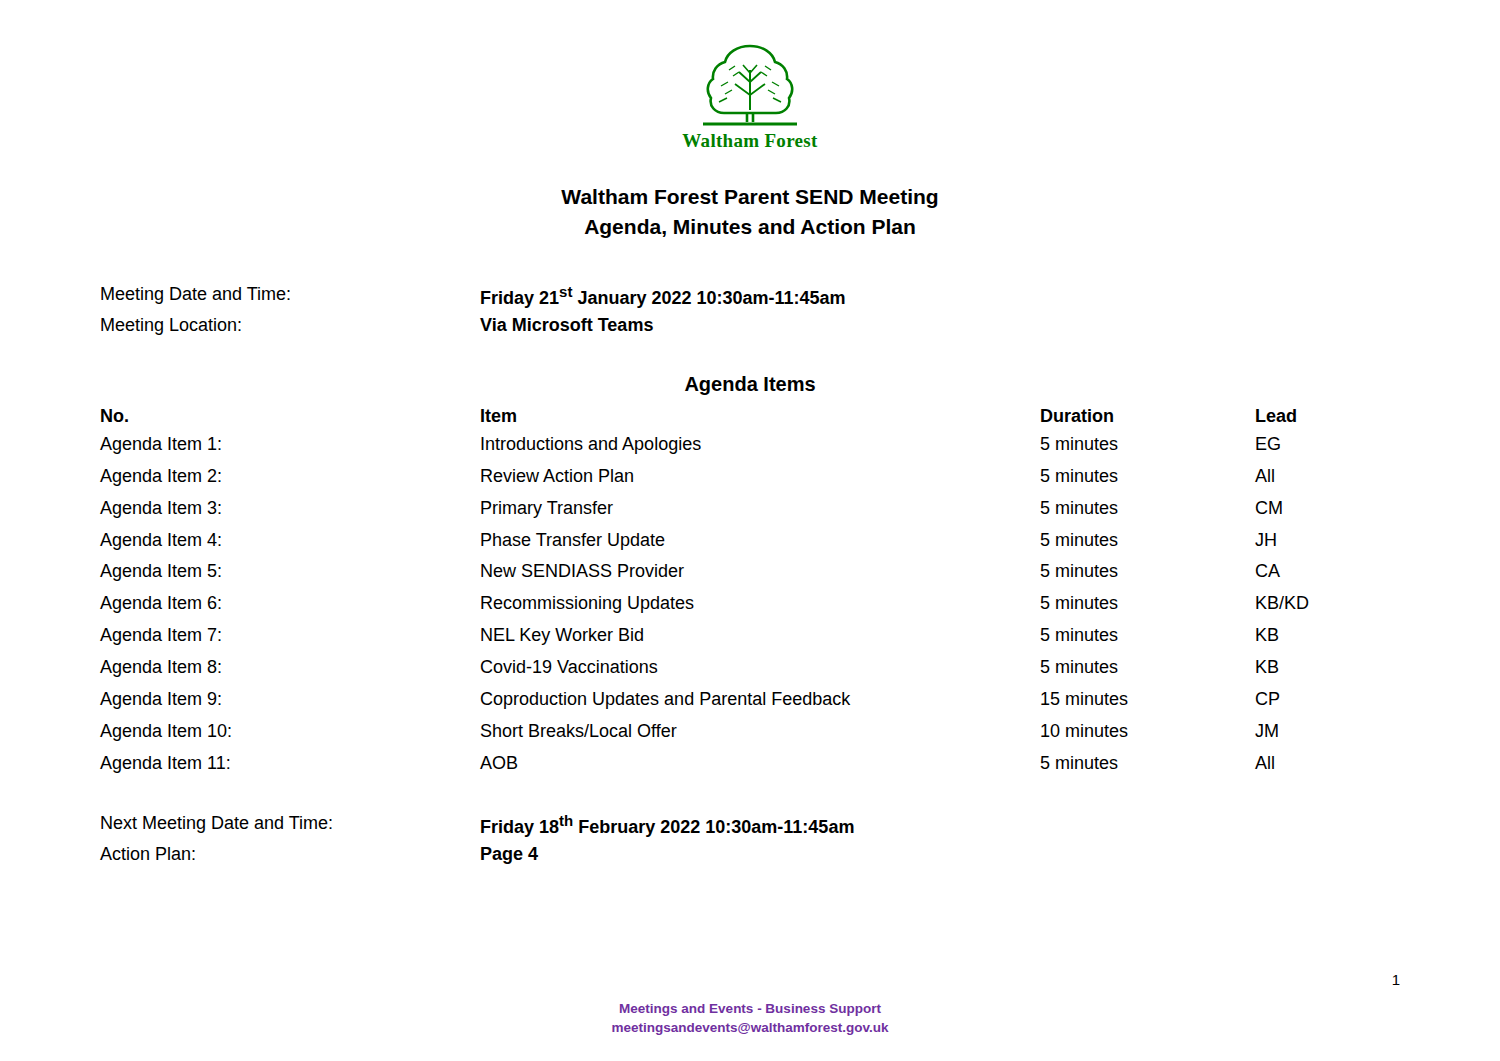Waltham Forest
Waltham Forest Parent SEND Meeting
Agenda, Minutes and Action Plan
Meeting Date and Time:
Friday 21st January 2022 10:30am-11:45am
Meeting Location:
Via Microsoft Teams
Agenda Items
| No. | Item | Duration | Lead |
| --- | --- | --- | --- |
| Agenda Item 1: | Introductions and Apologies | 5 minutes | EG |
| Agenda Item 2: | Review Action Plan | 5 minutes | All |
| Agenda Item 3: | Primary Transfer | 5 minutes | CM |
| Agenda Item 4: | Phase Transfer Update | 5 minutes | JH |
| Agenda Item 5: | New SENDIASS Provider | 5 minutes | CA |
| Agenda Item 6: | Recommissioning Updates | 5 minutes | KB/KD |
| Agenda Item 7: | NEL Key Worker Bid | 5 minutes | KB |
| Agenda Item 8: | Covid-19 Vaccinations | 5 minutes | KB |
| Agenda Item 9: | Coproduction Updates and Parental Feedback | 15 minutes | CP |
| Agenda Item 10: | Short Breaks/Local Offer | 10 minutes | JM |
| Agenda Item 11: | AOB | 5 minutes | All |
Next Meeting Date and Time:
Friday 18th February 2022 10:30am-11:45am
Action Plan:
Page 4
1
Meetings and Events - Business Support
meetingsandevents@walthamforest.gov.uk